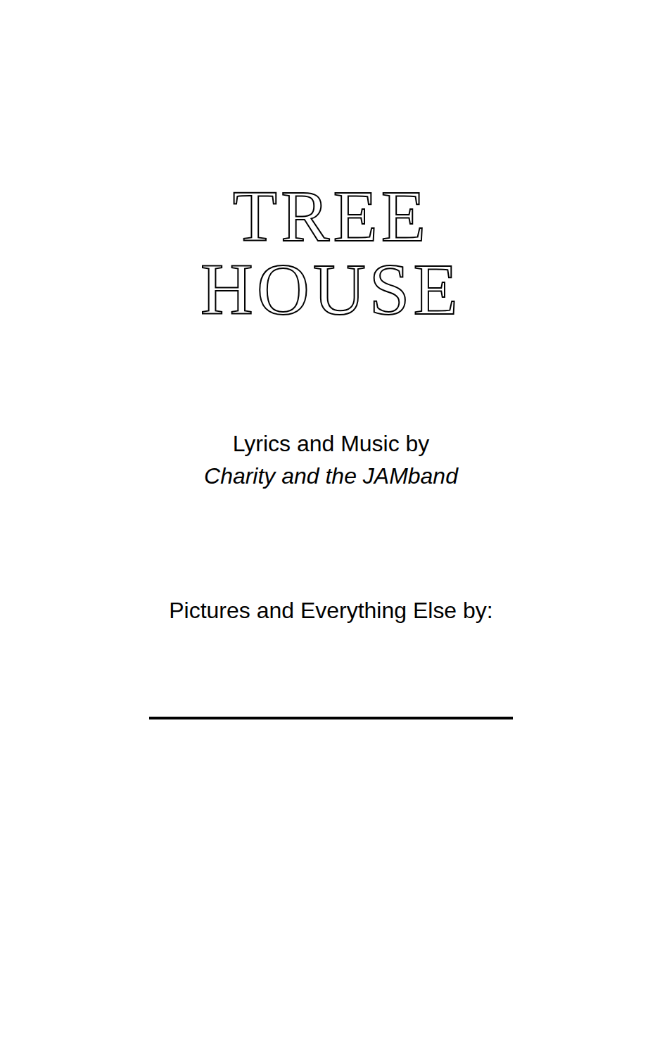Tree House
Lyrics and Music by Charity and the JAMband
Pictures and Everything Else by: